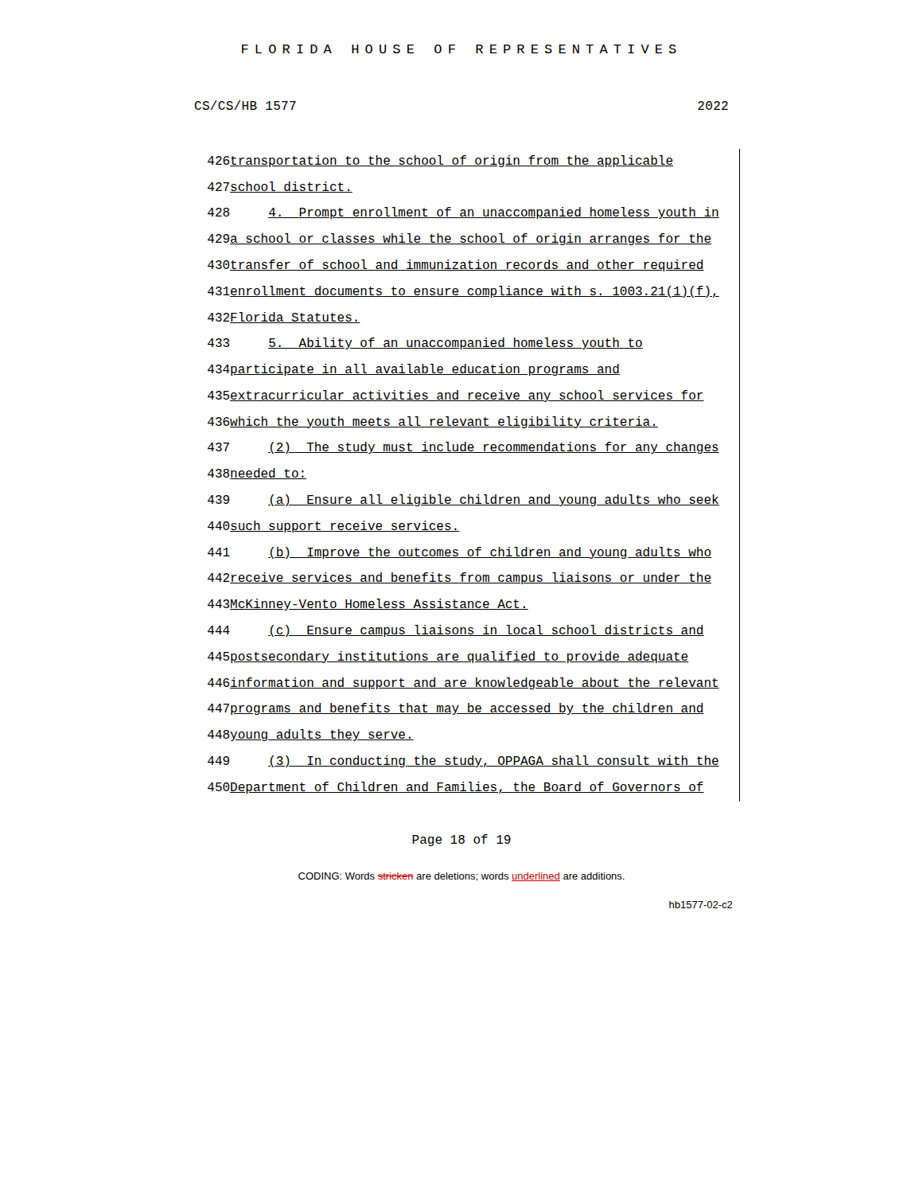FLORIDA HOUSE OF REPRESENTATIVES
CS/CS/HB 1577 2022
| 426 | transportation to the school of origin from the applicable |
| 427 | school district. |
| 428 | 4. Prompt enrollment of an unaccompanied homeless youth in |
| 429 | a school or classes while the school of origin arranges for the |
| 430 | transfer of school and immunization records and other required |
| 431 | enrollment documents to ensure compliance with s. 1003.21(1)(f), |
| 432 | Florida Statutes. |
| 433 | 5. Ability of an unaccompanied homeless youth to |
| 434 | participate in all available education programs and |
| 435 | extracurricular activities and receive any school services for |
| 436 | which the youth meets all relevant eligibility criteria. |
| 437 | (2) The study must include recommendations for any changes |
| 438 | needed to: |
| 439 | (a) Ensure all eligible children and young adults who seek |
| 440 | such support receive services. |
| 441 | (b) Improve the outcomes of children and young adults who |
| 442 | receive services and benefits from campus liaisons or under the |
| 443 | McKinney-Vento Homeless Assistance Act. |
| 444 | (c) Ensure campus liaisons in local school districts and |
| 445 | postsecondary institutions are qualified to provide adequate |
| 446 | information and support and are knowledgeable about the relevant |
| 447 | programs and benefits that may be accessed by the children and |
| 448 | young adults they serve. |
| 449 | (3) In conducting the study, OPPAGA shall consult with the |
| 450 | Department of Children and Families, the Board of Governors of |
Page 18 of 19
CODING: Words stricken are deletions; words underlined are additions.
hb1577-02-c2